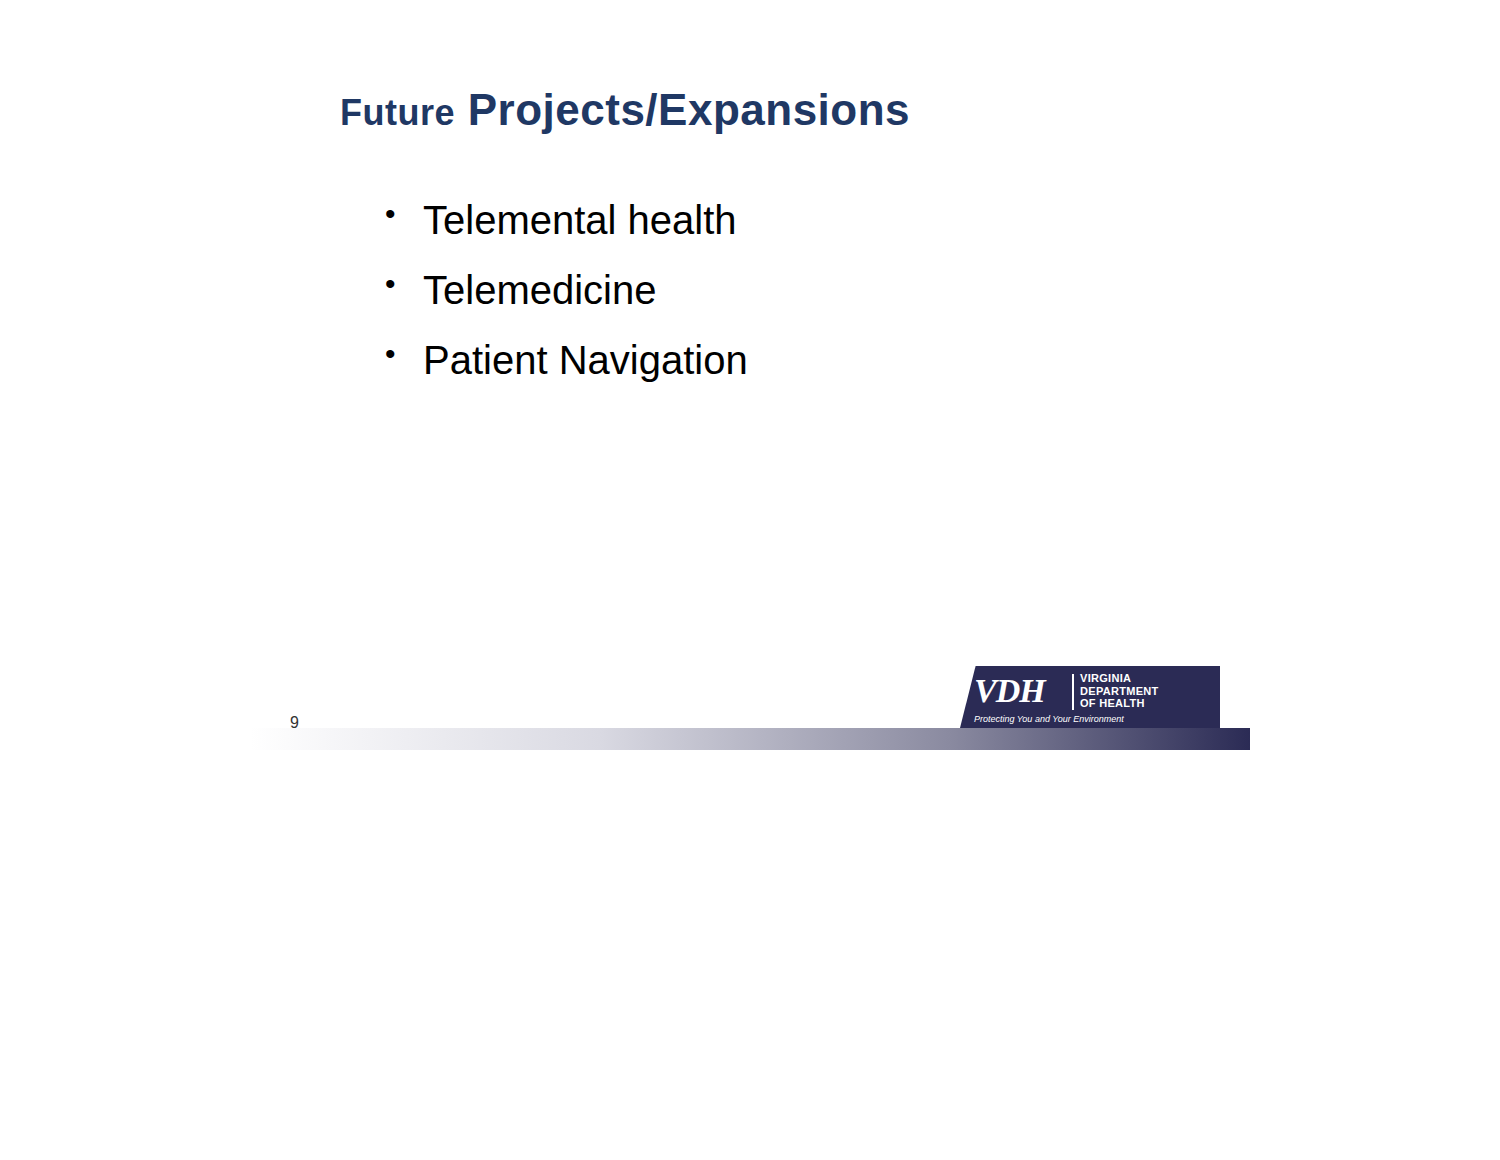Future Projects/Expansions
Telemental health
Telemedicine
Patient Navigation
9
VDH
VIRGINIA
DEPARTMENT
OF HEALTH
Protecting You and Your Environment